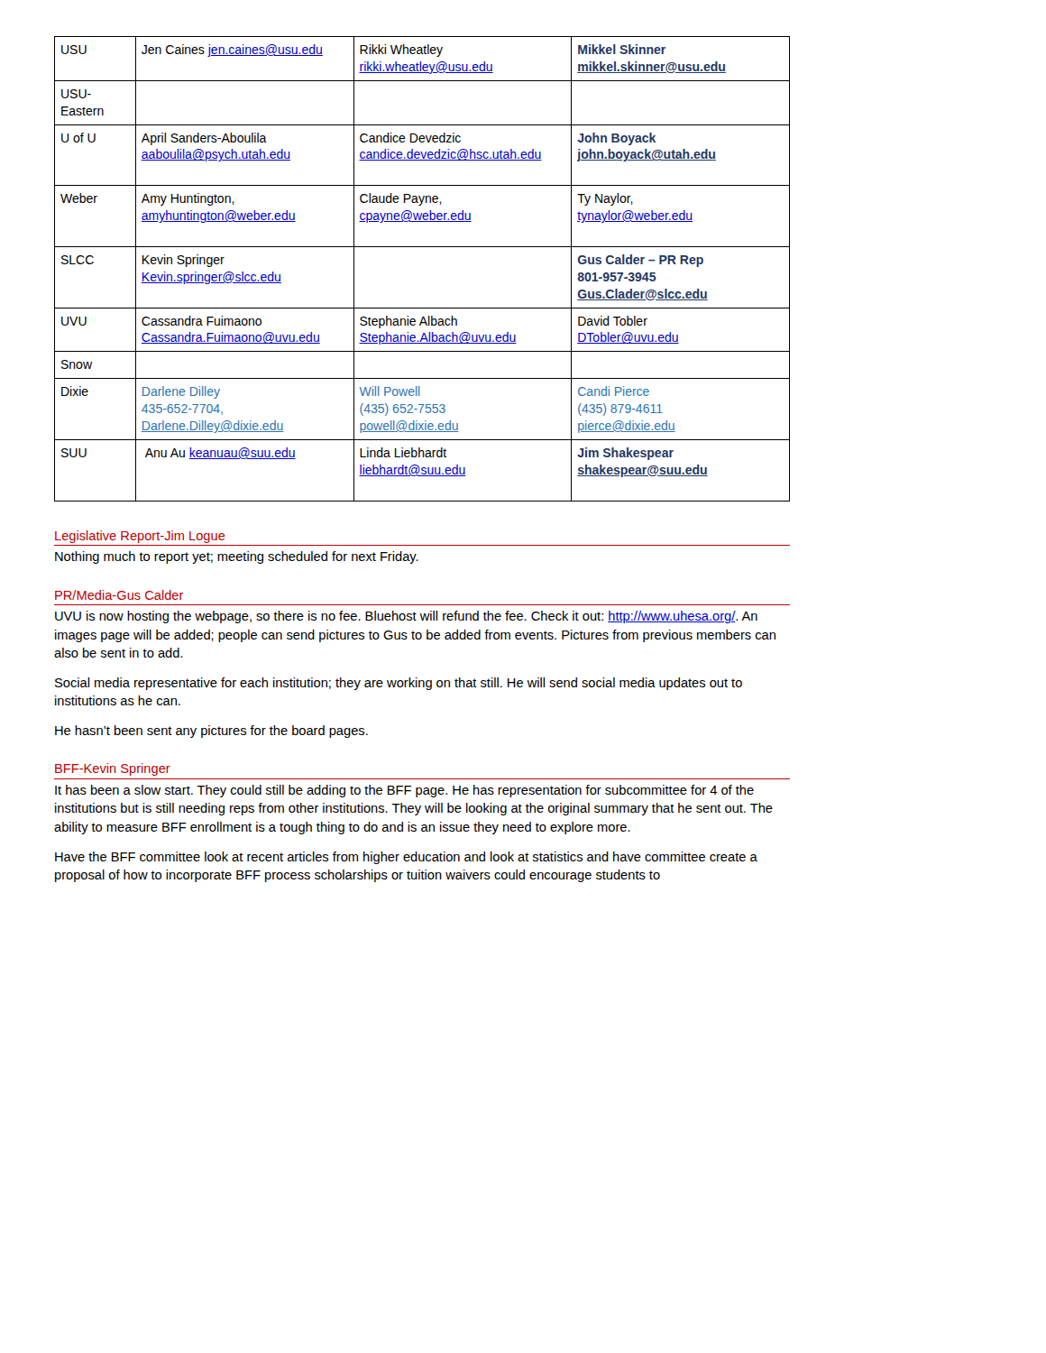| USU | Jen Caines jen.caines@usu.edu | Rikki Wheatley rikki.wheatley@usu.edu | Mikkel Skinner mikkel.skinner@usu.edu |
| USU-Eastern | | | |
| U of U | April Sanders-Aboulila aaboulila@psych.utah.edu | Candice Devedzic candice.devedzic@hsc.utah.edu | John Boyack john.boyack@utah.edu |
| Weber | Amy Huntington, amyhuntington@weber.edu | Claude Payne, cpayne@weber.edu | Ty Naylor, tynaylor@weber.edu |
| SLCC | Kevin Springer Kevin.springer@slcc.edu | | Gus Calder – PR Rep 801-957-3945 Gus.Clader@slcc.edu |
| UVU | Cassandra Fuimaono Cassandra.Fuimaono@uvu.edu | Stephanie Albach Stephanie.Albach@uvu.edu | David Tobler DTobler@uvu.edu |
| Snow | | | |
| Dixie | Darlene Dilley 435-652-7704, Darlene.Dilley@dixie.edu | Will Powell (435) 652-7553 powell@dixie.edu | Candi Pierce (435) 879-4611 pierce@dixie.edu |
| SUU | Anu Au keanuau@suu.edu | Linda Liebhardt liebhardt@suu.edu | Jim Shakespear shakespear@suu.edu |
Legislative Report-Jim Logue
Nothing much to report yet; meeting scheduled for next Friday.
PR/Media-Gus Calder
UVU is now hosting the webpage, so there is no fee. Bluehost will refund the fee. Check it out: http://www.uhesa.org/. An images page will be added; people can send pictures to Gus to be added from events. Pictures from previous members can also be sent in to add.
Social media representative for each institution; they are working on that still. He will send social media updates out to institutions as he can.
He hasn’t been sent any pictures for the board pages.
BFF-Kevin Springer
It has been a slow start. They could still be adding to the BFF page. He has representation for subcommittee for 4 of the institutions but is still needing reps from other institutions. They will be looking at the original summary that he sent out. The ability to measure BFF enrollment is a tough thing to do and is an issue they need to explore more.
Have the BFF committee look at recent articles from higher education and look at statistics and have committee create a proposal of how to incorporate BFF process scholarships or tuition waivers could encourage students to